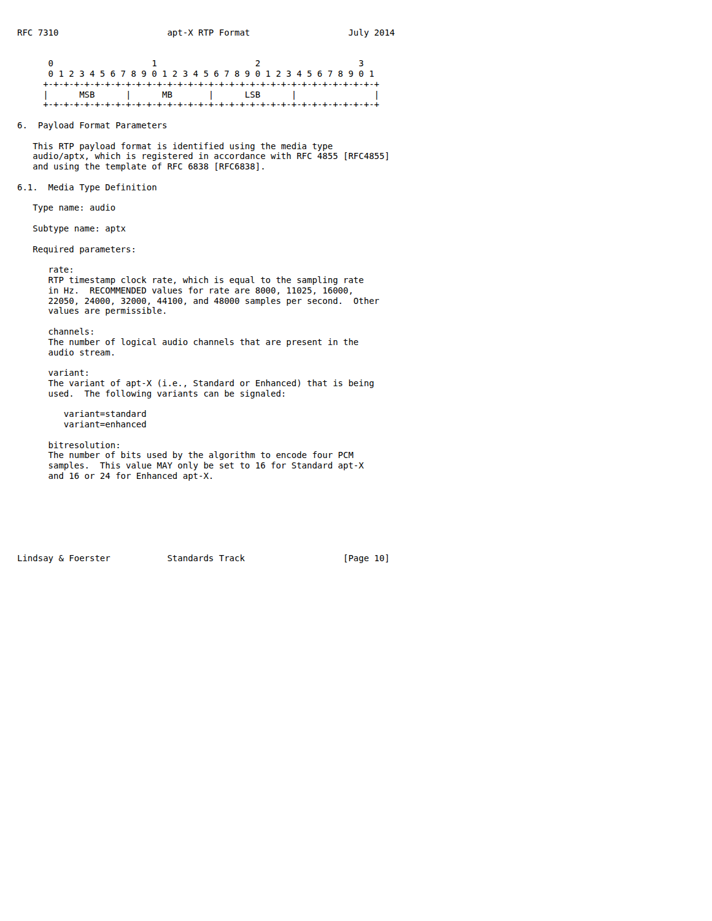RFC 7310 apt-X RTP Format July 2014 0 1 2 3 0 1 2 3 4 5 6 7 8 9 0 1 2 3 4 5 6 7 8 9 0 1 2 3 4 5 6 7 8 9 0 1 +-+-+-+-+-+-+-+-+-+-+-+-+-+-+-+-+-+-+-+-+-+-+-+-+-+-+-+-+-+-+-+-+ | MSB | MB | LSB | | +-+-+-+-+-+-+-+-+-+-+-+-+-+-+-+-+-+-+-+-+-+-+-+-+-+-+-+-+-+-+-+-+ 6. Payload Format Parameters This RTP payload format is identified using the media type audio/aptx, which is registered in accordance with RFC 4855 [RFC4855] and using the template of RFC 6838 [RFC6838]. 6.1. Media Type Definition Type name: audio Subtype name: aptx Required parameters: rate: RTP timestamp clock rate, which is equal to the sampling rate in Hz. RECOMMENDED values for rate are 8000, 11025, 16000, 22050, 24000, 32000, 44100, and 48000 samples per second. Other values are permissible. channels: The number of logical audio channels that are present in the audio stream. variant: The variant of apt-X (i.e., Standard or Enhanced) that is being used. The following variants can be signaled: variant=standard variant=enhanced bitresolution: The number of bits used by the algorithm to encode four PCM samples. This value MAY only be set to 16 for Standard apt-X and 16 or 24 for Enhanced apt-X. Lindsay & Foerster Standards Track [Page 10]